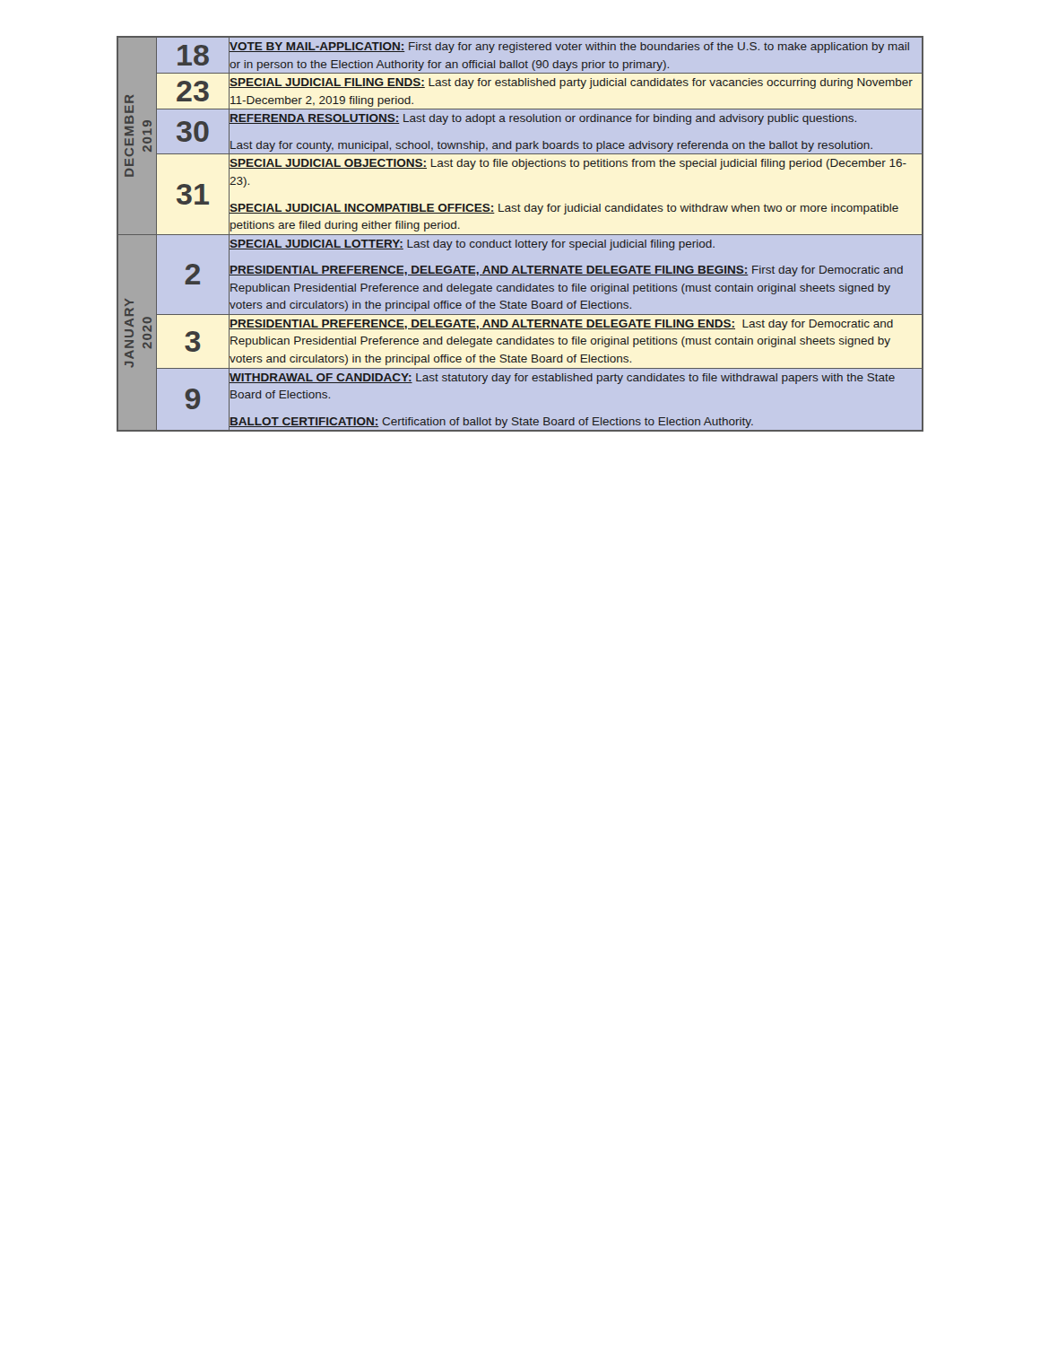| DECEMBER 2019 | 18 | VOTE BY MAIL-APPLICATION: First day for any registered voter within the boundaries of the U.S. to make application by mail or in person to the Election Authority for an official ballot (90 days prior to primary). |
| 23 | SPECIAL JUDICIAL FILING ENDS: Last day for established party judicial candidates for vacancies occurring during November 11-December 2, 2019 filing period. |
| 30 | REFERENDA RESOLUTIONS: Last day to adopt a resolution or ordinance for binding and advisory public questions. Last day for county, municipal, school, township, and park boards to place advisory referenda on the ballot by resolution. |
| 31 | SPECIAL JUDICIAL OBJECTIONS: Last day to file objections to petitions from the special judicial filing period (December 16-23). SPECIAL JUDICIAL INCOMPATIBLE OFFICES: Last day for judicial candidates to withdraw when two or more incompatible petitions are filed during either filing period. |
| JANUARY 2020 | 2 | SPECIAL JUDICIAL LOTTERY: Last day to conduct lottery for special judicial filing period. PRESIDENTIAL PREFERENCE, DELEGATE, AND ALTERNATE DELEGATE FILING BEGINS: First day for Democratic and Republican Presidential Preference and delegate candidates to file original petitions (must contain original sheets signed by voters and circulators) in the principal office of the State Board of Elections. |
| 3 | PRESIDENTIAL PREFERENCE, DELEGATE, AND ALTERNATE DELEGATE FILING ENDS: Last day for Democratic and Republican Presidential Preference and delegate candidates to file original petitions (must contain original sheets signed by voters and circulators) in the principal office of the State Board of Elections. |
| 9 | WITHDRAWAL OF CANDIDACY: Last statutory day for established party candidates to file withdrawal papers with the State Board of Elections. BALLOT CERTIFICATION: Certification of ballot by State Board of Elections to Election Authority. |